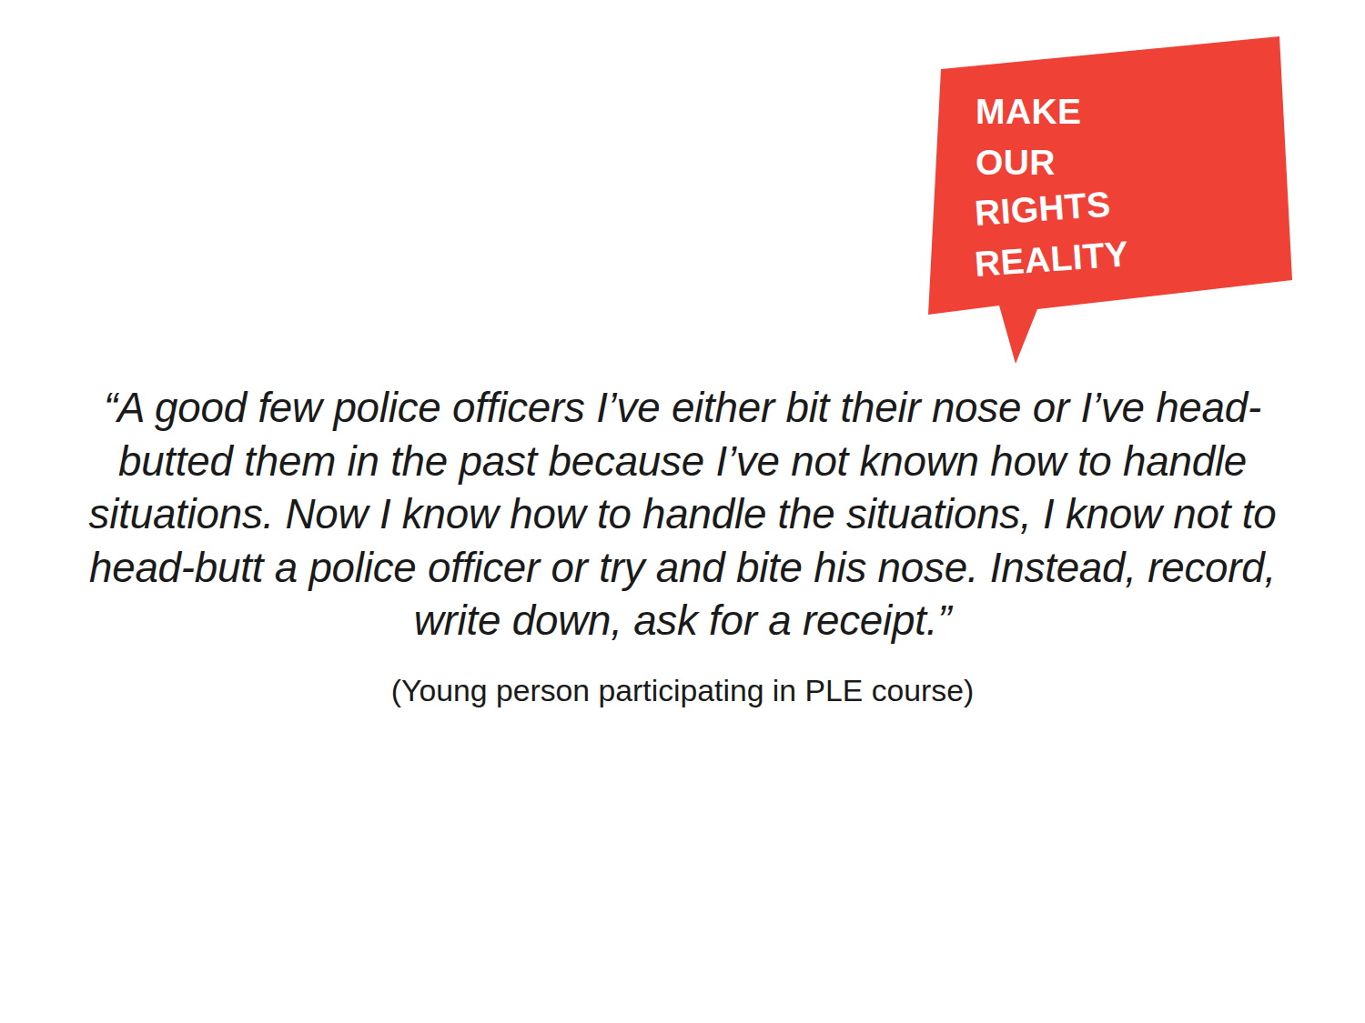Make Our Rights Reality
“A good few police officers I’ve either bit their nose or I’ve head-butted them in the past because I’ve not known how to handle situations. Now I know how to handle the situations, I know not to head-butt a police officer or try and bite his nose. Instead, record, write down, ask for a receipt.”
(Young person participating in PLE course)